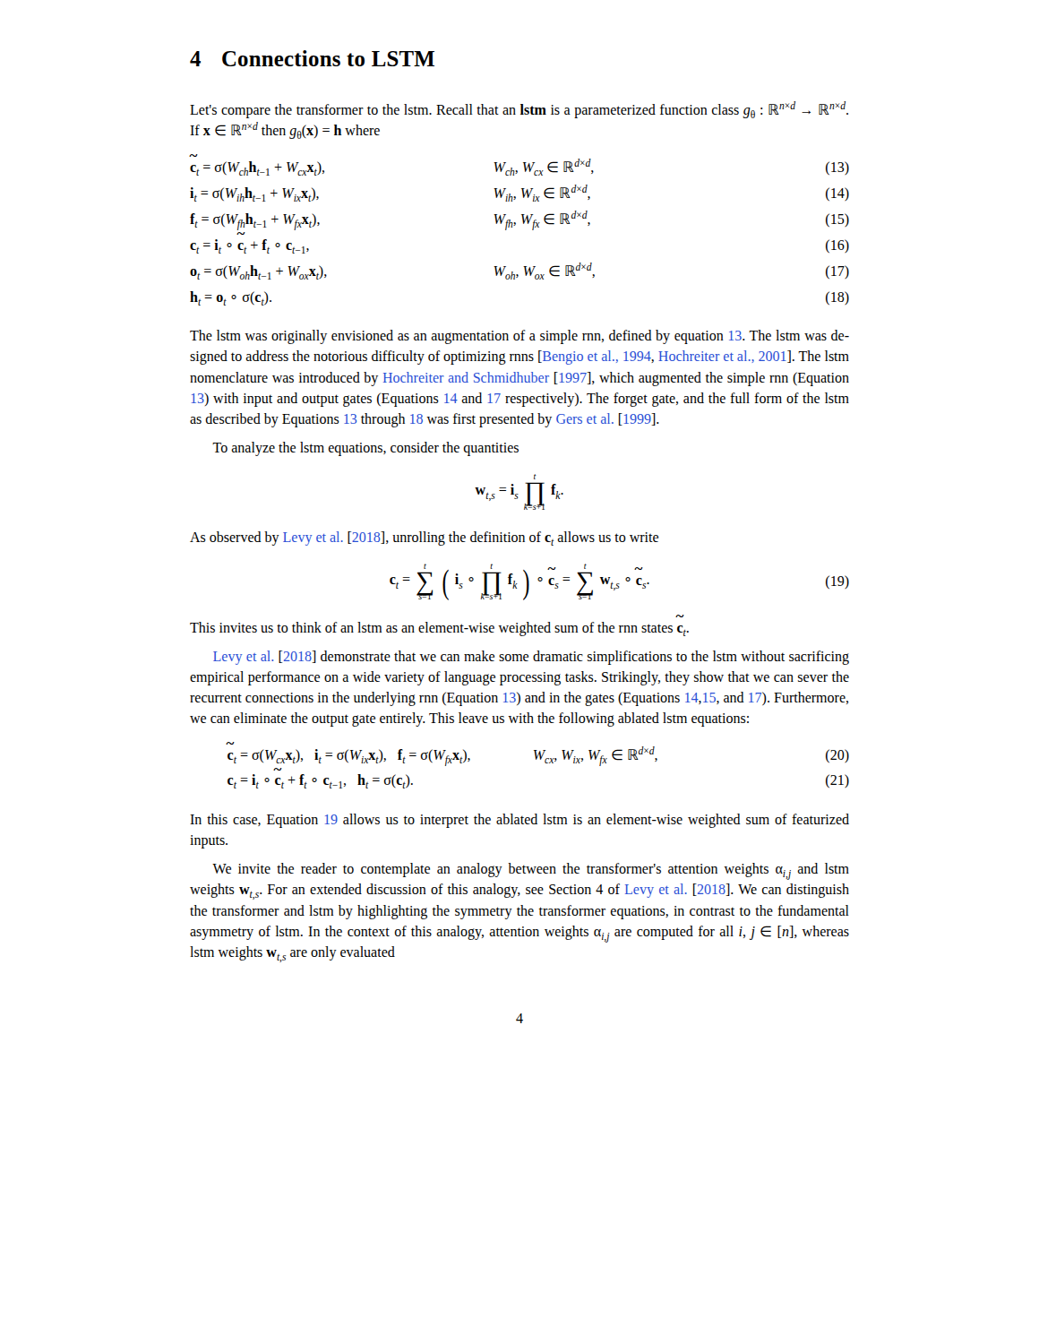4 Connections to LSTM
Let's compare the transformer to the lstm. Recall that an lstm is a parameterized function class gθ : ℝn×d → ℝn×d. If x ∈ ℝn×d then gθ(x) = h where
| c t = σ( W ch h t −1 + W cx x t ), | W ch , W cx ∈ ℝ d × d , | (13) |
| i t = σ( W ih h t −1 + W ix x t ), | W ih , W ix ∈ ℝ d × d , | (14) |
| f t = σ( W fh h t −1 + W fx x t ), | W fh , W fx ∈ ℝ d × d , | (15) |
| c t = i t ∘ c t + f t ∘ c t −1 , | | (16) |
| o t = σ( W oh h t −1 + W ox x t ), | W oh , W ox ∈ ℝ d × d , | (17) |
| h t = o t ∘ σ( c t ). | | (18) |
The lstm was originally envisioned as an augmentation of a simple rnn, defined by equation 13. The lstm was designed to address the notorious difficulty of optimizing rnns [Bengio et al., 1994, Hochreiter et al., 2001]. The lstm nomenclature was introduced by Hochreiter and Schmidhuber [1997], which augmented the simple rnn (Equation 13) with input and output gates (Equations 14 and 17 respectively). The forget gate, and the full form of the lstm as described by Equations 13 through 18 was first presented by Gers et al. [1999].
To analyze the lstm equations, consider the quantities
wt,s = is t∏k=s+1 fk.
As observed by Levy et al. [2018], unrolling the definition of ct allows us to write
ct = t∑s=1 ( is ∘ t∏k=s+1 fk ) ∘ cs = t∑s=1 wt,s ∘ cs. (19)
This invites us to think of an lstm as an element-wise weighted sum of the rnn states ct.
Levy et al. [2018] demonstrate that we can make some dramatic simplifications to the lstm without sacrificing empirical performance on a wide variety of language processing tasks. Strikingly, they show that we can sever the recurrent connections in the underlying rnn (Equation 13) and in the gates (Equations 14,15, and 17). Furthermore, we can eliminate the output gate entirely. This leave us with the following ablated lstm equations:
| c t = σ( W cx x t ), i t = σ( W ix x t ), f t = σ( W fx x t ), | W cx , W ix , W fx ∈ ℝ d × d , | (20) |
| c t = i t ∘ c t + f t ∘ c t −1 , h t = σ( c t ). | | (21) |
In this case, Equation 19 allows us to interpret the ablated lstm is an element-wise weighted sum of featurized inputs.
We invite the reader to contemplate an analogy between the transformer's attention weights αi,j and lstm weights wt,s. For an extended discussion of this analogy, see Section 4 of Levy et al. [2018]. We can distinguish the transformer and lstm by highlighting the symmetry the transformer equations, in contrast to the fundamental asymmetry of lstm. In the context of this analogy, attention weights αi,j are computed for all i, j ∈ [n], whereas lstm weights wt,s are only evaluated
4